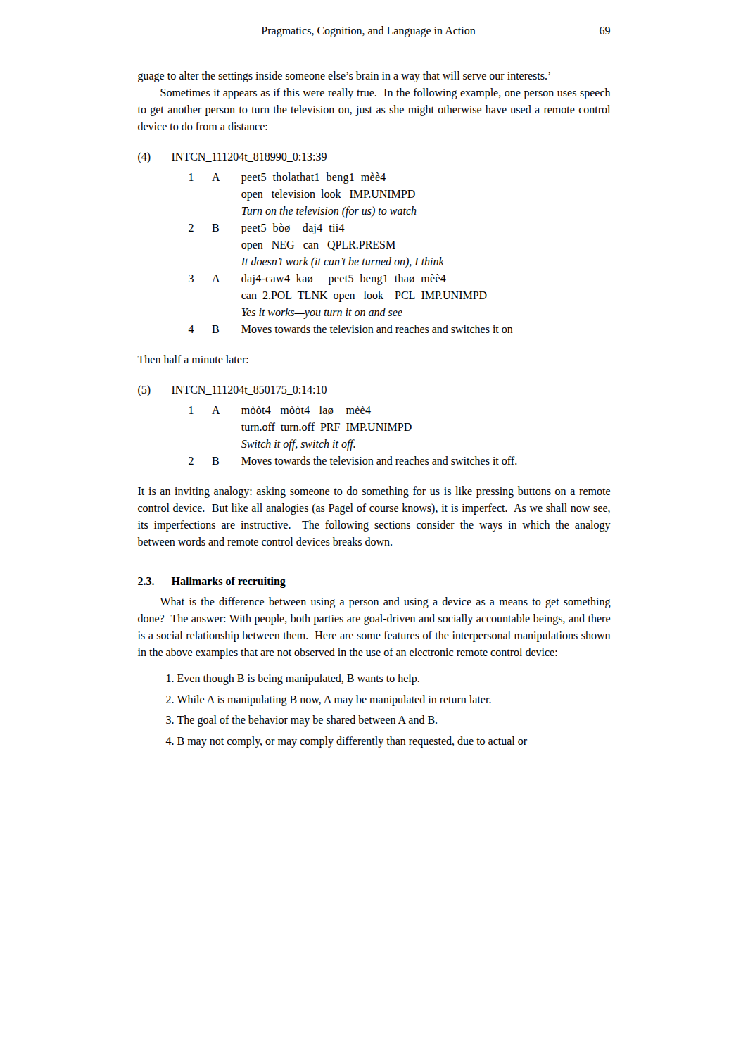Pragmatics, Cognition, and Language in Action 69
guage to alter the settings inside someone else’s brain in a way that will serve our interests.’
Sometimes it appears as if this were really true. In the following example, one person uses speech to get another person to turn the television on, just as she might otherwise have used a remote control device to do from a distance:
(4) INTCN_111204t_818990_0:13:39
| 1 | A | peet5 tholathat1 beng1 mèè4 |
| | | open television look IMP.UNIMPD |
| | | Turn on the television (for us) to watch |
| 2 | B | peet5 bòø daj4 tii4 |
| | | open NEG can QPLR.PRESM |
| | | It doesn’t work (it can’t be turned on), I think |
| 3 | A | daj4-caw4 kaø peet5 beng1 thaø mèè4 |
| | | can 2.POL TLNK open look PCL IMP.UNIMPD |
| | | Yes it works—you turn it on and see |
| 4 | B | Moves towards the television and reaches and switches it on |
Then half a minute later:
(5) INTCN_111204t_850175_0:14:10
| 1 | A | mòòt4 mòòt4 laø mèè4 |
| | | turn.off turn.off PRF IMP.UNIMPD |
| | | Switch it off, switch it off. |
| 2 | B | Moves towards the television and reaches and switches it off. |
It is an inviting analogy: asking someone to do something for us is like pressing buttons on a remote control device. But like all analogies (as Pagel of course knows), it is imperfect. As we shall now see, its imperfections are instructive. The following sections consider the ways in which the analogy between words and remote control devices breaks down.
2.3. Hallmarks of recruiting
What is the difference between using a person and using a device as a means to get something done? The answer: With people, both parties are goal-driven and socially accountable beings, and there is a social relationship between them. Here are some features of the interpersonal manipulations shown in the above examples that are not observed in the use of an electronic remote control device:
Even though B is being manipulated, B wants to help.
While A is manipulating B now, A may be manipulated in return later.
The goal of the behavior may be shared between A and B.
B may not comply, or may comply differently than requested, due to actual or